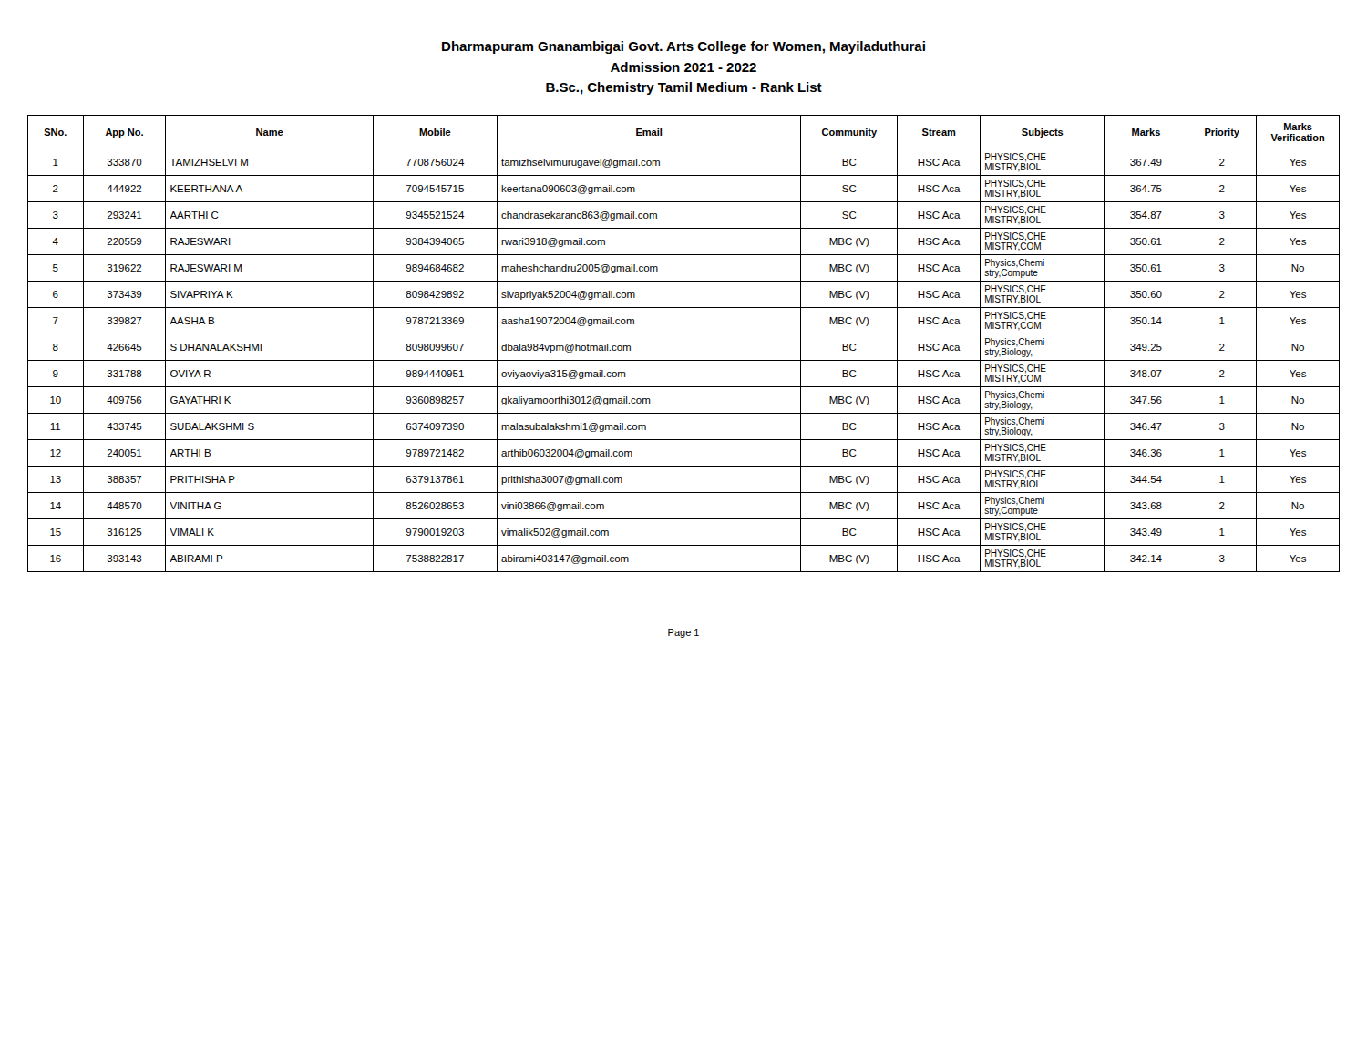Dharmapuram Gnanambigai Govt. Arts College for Women, Mayiladuthurai
Admission 2021 - 2022
B.Sc., Chemistry Tamil Medium - Rank List
| SNo. | App No. | Name | Mobile | Email | Community | Stream | Subjects | Marks | Priority | Marks Verification |
| --- | --- | --- | --- | --- | --- | --- | --- | --- | --- | --- |
| 1 | 333870 | TAMIZHSELVI M | 7708756024 | tamizhselvimurugavel@gmail.com | BC | HSC Aca | PHYSICS,CHE MISTRY,BIOL | 367.49 | 2 | Yes |
| 2 | 444922 | KEERTHANA A | 7094545715 | keertana090603@gmail.com | SC | HSC Aca | PHYSICS,CHE MISTRY,BIOL | 364.75 | 2 | Yes |
| 3 | 293241 | AARTHI C | 9345521524 | chandrasekaranc863@gmail.com | SC | HSC Aca | PHYSICS,CHE MISTRY,BIOL | 354.87 | 3 | Yes |
| 4 | 220559 | RAJESWARI | 9384394065 | rwari3918@gmail.com | MBC (V) | HSC Aca | PHYSICS,CHE MISTRY,COM | 350.61 | 2 | Yes |
| 5 | 319622 | RAJESWARI M | 9894684682 | maheshchandru2005@gmail.com | MBC (V) | HSC Aca | Physics,Chemi stry,Compute | 350.61 | 3 | No |
| 6 | 373439 | SIVAPRIYA K | 8098429892 | sivapriyak52004@gmail.com | MBC (V) | HSC Aca | PHYSICS,CHE MISTRY,BIOL | 350.60 | 2 | Yes |
| 7 | 339827 | AASHA B | 9787213369 | aasha19072004@gmail.com | MBC (V) | HSC Aca | PHYSICS,CHE MISTRY,COM | 350.14 | 1 | Yes |
| 8 | 426645 | S DHANALAKSHMI | 8098099607 | dbala984vpm@hotmail.com | BC | HSC Aca | Physics,Chemi stry,Biology, | 349.25 | 2 | No |
| 9 | 331788 | OVIYA R | 9894440951 | oviyaoviya315@gmail.com | BC | HSC Aca | PHYSICS,CHE MISTRY,COM | 348.07 | 2 | Yes |
| 10 | 409756 | GAYATHRI K | 9360898257 | gkaliyamoorthi3012@gmail.com | MBC (V) | HSC Aca | Physics,Chemi stry,Biology, | 347.56 | 1 | No |
| 11 | 433745 | SUBALAKSHMI S | 6374097390 | malasubalakshmi1@gmail.com | BC | HSC Aca | Physics,Chemi stry,Biology, | 346.47 | 3 | No |
| 12 | 240051 | ARTHI B | 9789721482 | arthib06032004@gmail.com | BC | HSC Aca | PHYSICS,CHE MISTRY,BIOL | 346.36 | 1 | Yes |
| 13 | 388357 | PRITHISHA P | 6379137861 | prithisha3007@gmail.com | MBC (V) | HSC Aca | PHYSICS,CHE MISTRY,BIOL | 344.54 | 1 | Yes |
| 14 | 448570 | VINITHA G | 8526028653 | vini03866@gmail.com | MBC (V) | HSC Aca | Physics,Chemi stry,Compute | 343.68 | 2 | No |
| 15 | 316125 | VIMALI K | 9790019203 | vimalik502@gmail.com | BC | HSC Aca | PHYSICS,CHE MISTRY,BIOL | 343.49 | 1 | Yes |
| 16 | 393143 | ABIRAMI P | 7538822817 | abirami403147@gmail.com | MBC (V) | HSC Aca | PHYSICS,CHE MISTRY,BIOL | 342.14 | 3 | Yes |
Page 1